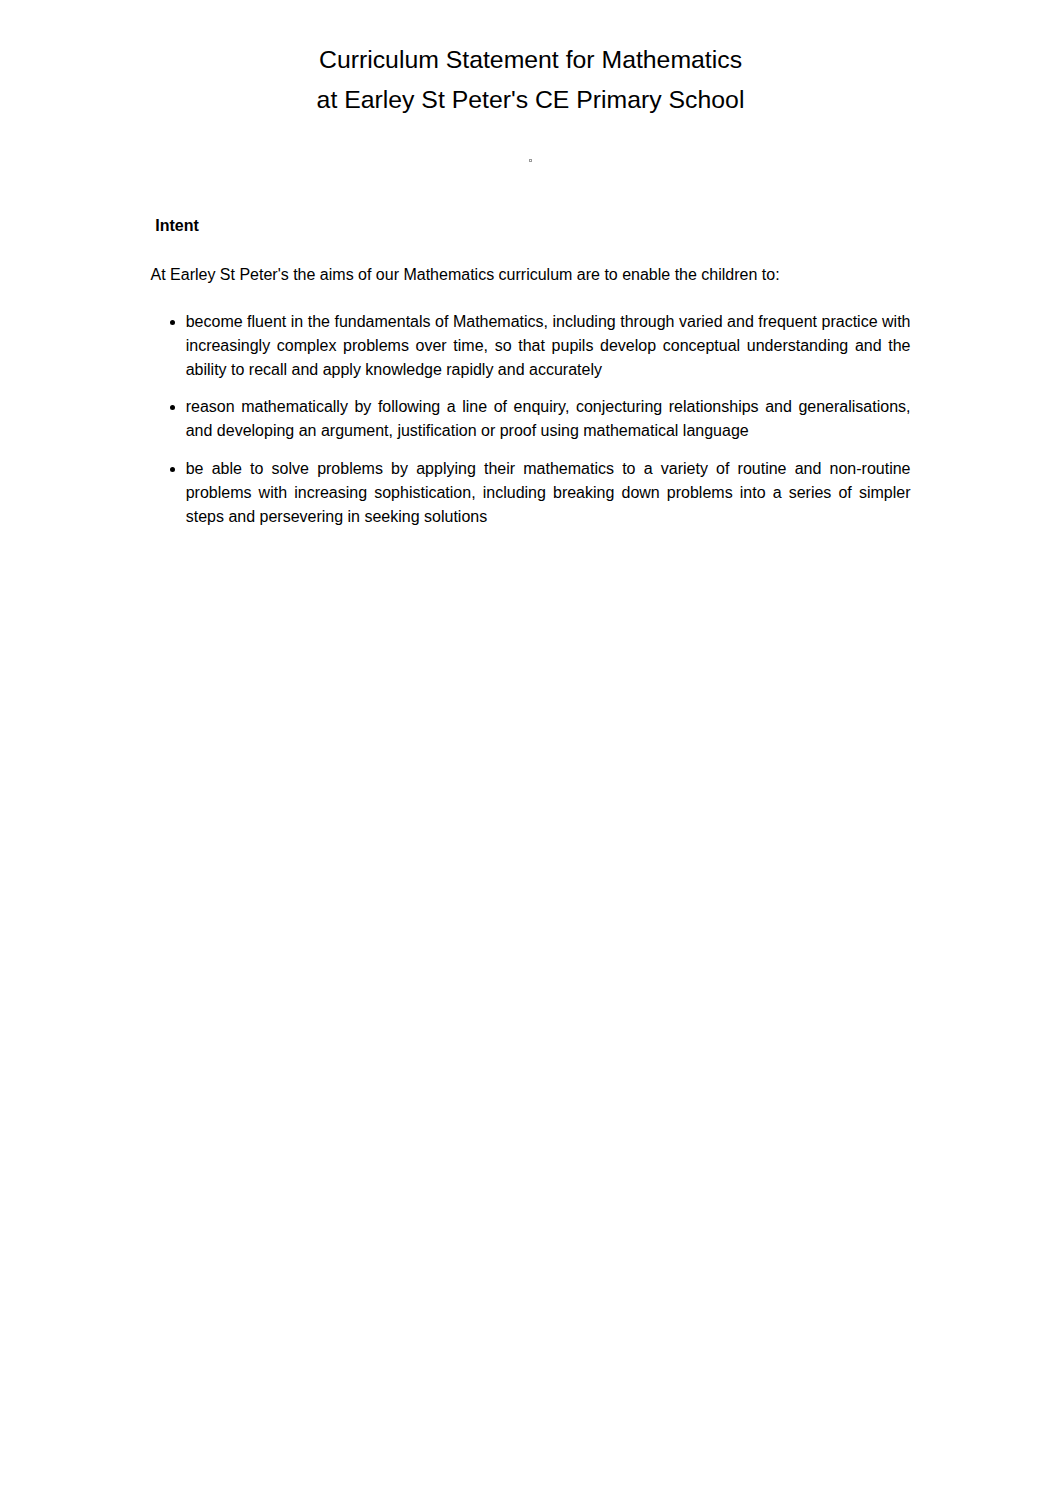Curriculum Statement for Mathematics
at Earley St Peter's CE Primary School
Intent
At Earley St Peter's the aims of our Mathematics curriculum are to enable the children to:
become fluent in the fundamentals of Mathematics, including through varied and frequent practice with increasingly complex problems over time, so that pupils develop conceptual understanding and the ability to recall and apply knowledge rapidly and accurately
reason mathematically by following a line of enquiry, conjecturing relationships and generalisations, and developing an argument, justification or proof using mathematical language
be able to solve problems by applying their mathematics to a variety of routine and non-routine problems with increasing sophistication, including breaking down problems into a series of simpler steps and persevering in seeking solutions